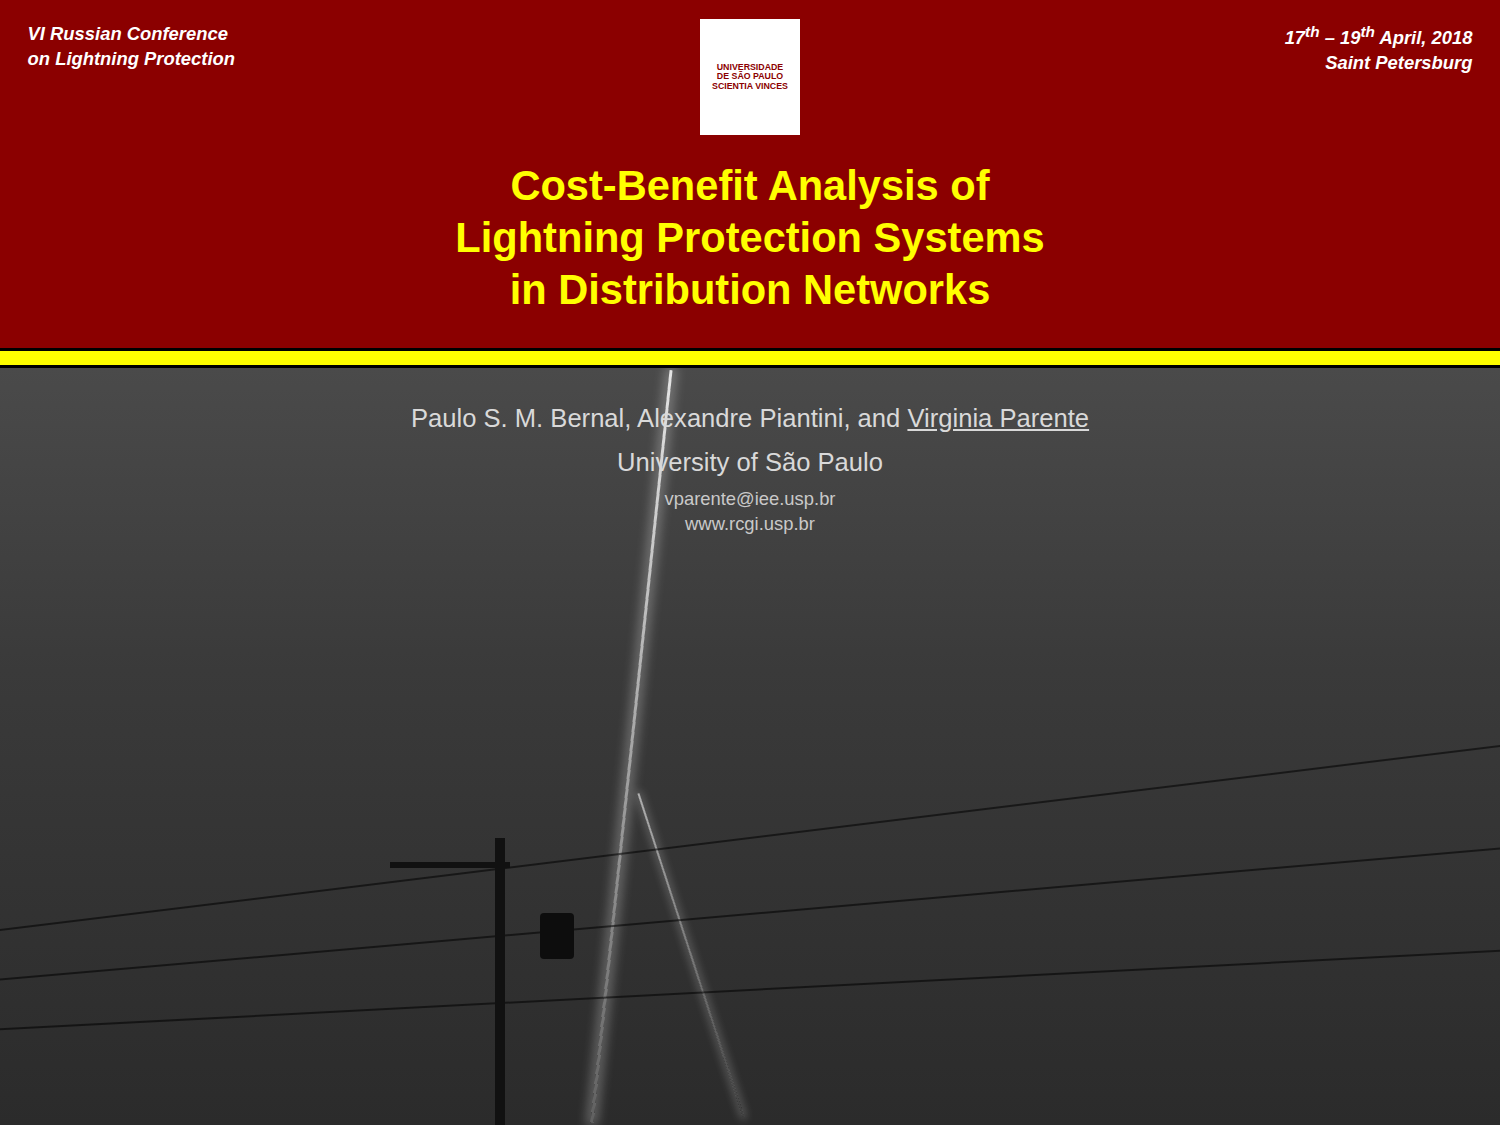VI Russian Conference
on Lightning Protection
17th – 19th April, 2018
Saint Petersburg
UNIVERSIDADE
DE SÃO PAULO
SCIENTIA VINCES
Cost-Benefit Analysis of
Lightning Protection Systems
in Distribution Networks
Paulo S. M. Bernal, Alexandre Piantini, and Virginia Parente
University of São Paulo
vparente@iee.usp.br
www.rcgi.usp.br